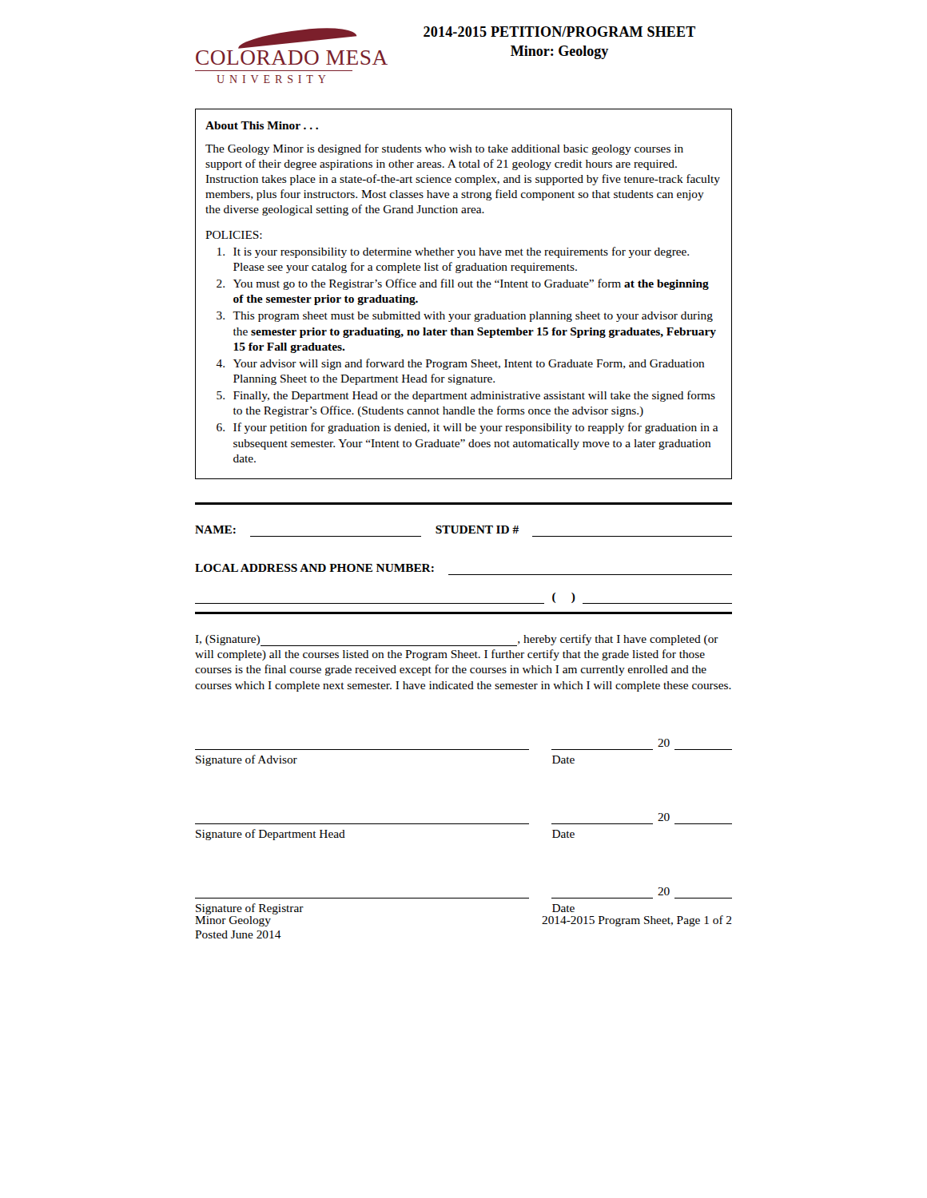COLORADO MESA
UNIVERSITY
2014-2015 PETITION/PROGRAM SHEET
Minor: Geology
About This Minor . . .
The Geology Minor is designed for students who wish to take additional basic geology courses in support of their degree aspirations in other areas. A total of 21 geology credit hours are required. Instruction takes place in a state-of-the-art science complex, and is supported by five tenure-track faculty members, plus four instructors. Most classes have a strong field component so that students can enjoy the diverse geological setting of the Grand Junction area.
POLICIES:
It is your responsibility to determine whether you have met the requirements for your degree. Please see your catalog for a complete list of graduation requirements.
You must go to the Registrar’s Office and fill out the “Intent to Graduate” form at the beginning of the semester prior to graduating.
This program sheet must be submitted with your graduation planning sheet to your advisor during the semester prior to graduating, no later than September 15 for Spring graduates, February 15 for Fall graduates.
Your advisor will sign and forward the Program Sheet, Intent to Graduate Form, and Graduation Planning Sheet to the Department Head for signature.
Finally, the Department Head or the department administrative assistant will take the signed forms to the Registrar’s Office. (Students cannot handle the forms once the advisor signs.)
If your petition for graduation is denied, it will be your responsibility to reapply for graduation in a subsequent semester. Your “Intent to Graduate” does not automatically move to a later graduation date.
NAME: STUDENT ID #
LOCAL ADDRESS AND PHONE NUMBER:
( )
I, (Signature) , hereby certify that I have completed (or will complete) all the courses listed on the Program Sheet. I further certify that the grade listed for those courses is the final course grade received except for the courses in which I am currently enrolled and the courses which I complete next semester. I have indicated the semester in which I will complete these courses.
20
Signature of Advisor
Date
20
Signature of Department Head
Date
20
Signature of Registrar
Date
Minor Geology
Posted June 2014
2014-2015 Program Sheet, Page 1 of 2